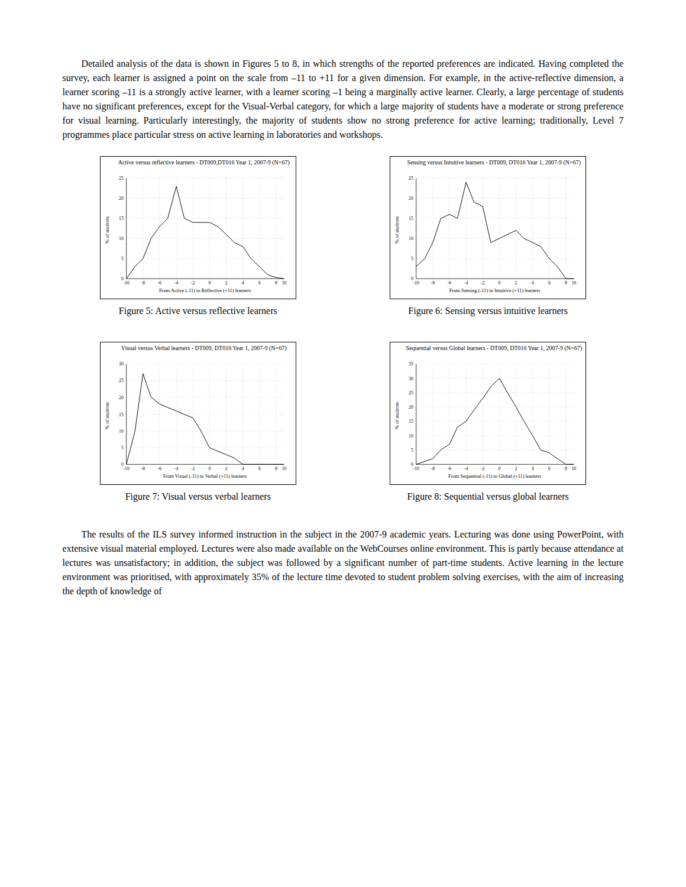Detailed analysis of the data is shown in Figures 5 to 8, in which strengths of the reported preferences are indicated. Having completed the survey, each learner is assigned a point on the scale from –11 to +11 for a given dimension. For example, in the active-reflective dimension, a learner scoring –11 is a strongly active learner, with a learner scoring –1 being a marginally active learner. Clearly, a large percentage of students have no significant preferences, except for the Visual-Verbal category, for which a large majority of students have a moderate or strong preference for visual learning. Particularly interestingly, the majority of students show no strong preference for active learning; traditionally, Level 7 programmes place particular stress on active learning in laboratories and workshops.
Active versus reflective learners - DT009,DT016 Year 1, 2007-9 (N=67)
0 5 10 15 20 25 -10 -8 -6 -4 -2 0 2 4 6 8 10 From Active (-11) to Reflective (+11) learners % of students
Sensing versus Intuitive learners - DT009, DT016 Year 1, 2007-9 (N=67)
0 5 10 15 20 25 -10 -8 -6 -4 -2 0 2 4 6 8 10 From Sensing (-11) to Intuitive (+11) learners % of students
Figure 5: Active versus reflective learners
Figure 6: Sensing versus intuitive learners
Visual versus Verbal learners - DT009, DT016 Year 1, 2007-9 (N=67)
0 5 10 15 20 25 30 -10 -8 -6 -4 -2 0 2 4 6 8 10 From Visual (-11) to Verbal (+11) learners % of students
Sequential versus Global learners - DT009, DT016 Year 1, 2007-9 (N=67)
0 5 10 15 20 25 30 35 -10 -8 -6 -4 -2 0 2 4 6 8 10 From Sequential (-11) to Global (+11) learners % of students
Figure 7: Visual versus verbal learners
Figure 8: Sequential versus global learners
The results of the ILS survey informed instruction in the subject in the 2007-9 academic years. Lecturing was done using PowerPoint, with extensive visual material employed. Lectures were also made available on the WebCourses online environment. This is partly because attendance at lectures was unsatisfactory; in addition, the subject was followed by a significant number of part-time students. Active learning in the lecture environment was prioritised, with approximately 35% of the lecture time devoted to student problem solving exercises, with the aim of increasing the depth of knowledge of